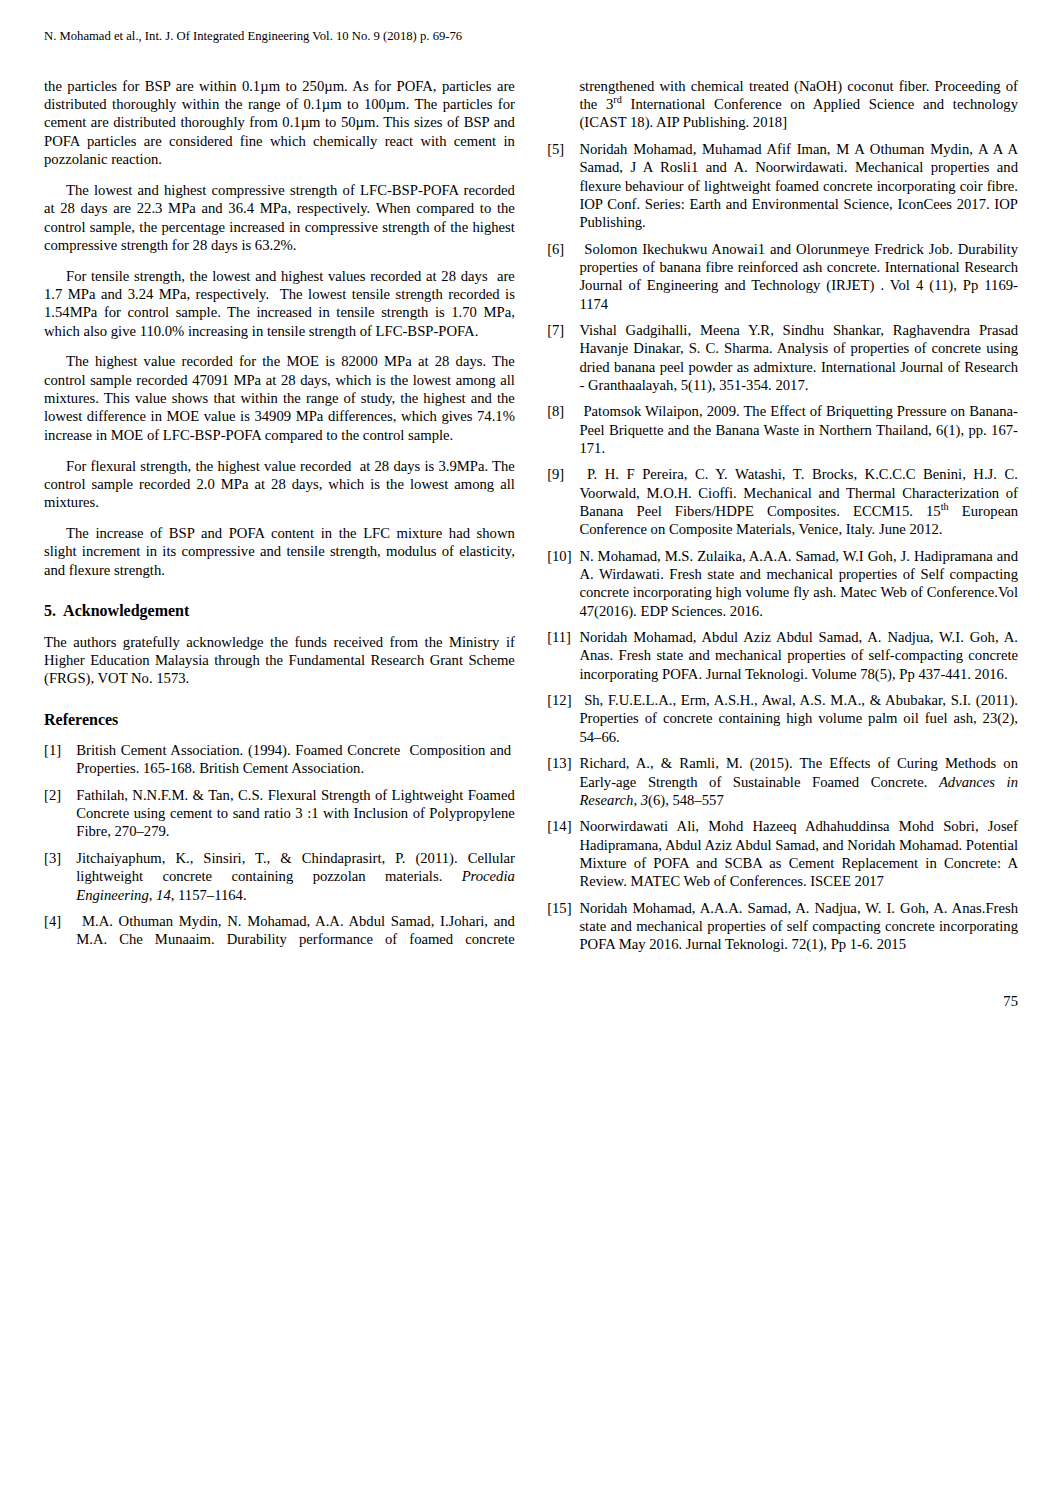N. Mohamad et al., Int. J. Of Integrated Engineering Vol. 10 No. 9 (2018) p. 69-76
the particles for BSP are within 0.1µm to 250µm. As for POFA, particles are distributed thoroughly within the range of 0.1µm to 100µm. The particles for cement are distributed thoroughly from 0.1µm to 50µm. This sizes of BSP and POFA particles are considered fine which chemically react with cement in pozzolanic reaction.
The lowest and highest compressive strength of LFC-BSP-POFA recorded at 28 days are 22.3 MPa and 36.4 MPa, respectively. When compared to the control sample, the percentage increased in compressive strength of the highest compressive strength for 28 days is 63.2%.
For tensile strength, the lowest and highest values recorded at 28 days are 1.7 MPa and 3.24 MPa, respectively. The lowest tensile strength recorded is 1.54MPa for control sample. The increased in tensile strength is 1.70 MPa, which also give 110.0% increasing in tensile strength of LFC-BSP-POFA.
The highest value recorded for the MOE is 82000 MPa at 28 days. The control sample recorded 47091 MPa at 28 days, which is the lowest among all mixtures. This value shows that within the range of study, the highest and the lowest difference in MOE value is 34909 MPa differences, which gives 74.1% increase in MOE of LFC-BSP-POFA compared to the control sample.
For flexural strength, the highest value recorded at 28 days is 3.9MPa. The control sample recorded 2.0 MPa at 28 days, which is the lowest among all mixtures.
The increase of BSP and POFA content in the LFC mixture had shown slight increment in its compressive and tensile strength, modulus of elasticity, and flexure strength.
5. Acknowledgement
The authors gratefully acknowledge the funds received from the Ministry if Higher Education Malaysia through the Fundamental Research Grant Scheme (FRGS), VOT No. 1573.
References
[1] British Cement Association. (1994). Foamed Concrete Composition and Properties. 165-168. British Cement Association.
[2] Fathilah, N.N.F.M. & Tan, C.S. Flexural Strength of Lightweight Foamed Concrete using cement to sand ratio 3 :1 with Inclusion of Polypropylene Fibre, 270–279.
[3] Jitchaiyaphum, K., Sinsiri, T., & Chindaprasirt, P. (2011). Cellular lightweight concrete containing pozzolan materials. Procedia Engineering, 14, 1157–1164.
[4] M.A. Othuman Mydin, N. Mohamad, A.A. Abdul Samad, I.Johari, and M.A. Che Munaaim. Durability performance of foamed concrete strengthened with chemical treated (NaOH) coconut fiber. Proceeding of the 3rd International Conference on Applied Science and technology (ICAST 18). AIP Publishing. 2018]
[5] Noridah Mohamad, Muhamad Afif Iman, M A Othuman Mydin, A A A Samad, J A Rosli1 and A. Noorwirdawati. Mechanical properties and flexure behaviour of lightweight foamed concrete incorporating coir fibre. IOP Conf. Series: Earth and Environmental Science, IconCees 2017. IOP Publishing.
[6] Solomon Ikechukwu Anowai1 and Olorunmeye Fredrick Job. Durability properties of banana fibre reinforced ash concrete. International Research Journal of Engineering and Technology (IRJET) . Vol 4 (11), Pp 1169- 1174
[7] Vishal Gadgihalli, Meena Y.R, Sindhu Shankar, Raghavendra Prasad Havanje Dinakar, S. C. Sharma. Analysis of properties of concrete using dried banana peel powder as admixture. International Journal of Research - Granthaalayah, 5(11), 351-354. 2017.
[8] Patomsok Wilaipon, 2009. The Effect of Briquetting Pressure on Banana-Peel Briquette and the Banana Waste in Northern Thailand, 6(1), pp. 167-171.
[9] P. H. F Pereira, C. Y. Watashi, T. Brocks, K.C.C.C Benini, H.J. C. Voorwald, M.O.H. Cioffi. Mechanical and Thermal Characterization of Banana Peel Fibers/HDPE Composites. ECCM15. 15th European Conference on Composite Materials, Venice, Italy. June 2012.
[10] N. Mohamad, M.S. Zulaika, A.A.A. Samad, W.I Goh, J. Hadipramana and A. Wirdawati. Fresh state and mechanical properties of Self compacting concrete incorporating high volume fly ash. Matec Web of Conference.Vol 47(2016). EDP Sciences. 2016.
[11] Noridah Mohamad, Abdul Aziz Abdul Samad, A. Nadjua, W.I. Goh, A. Anas. Fresh state and mechanical properties of self-compacting concrete incorporating POFA. Jurnal Teknologi. Volume 78(5), Pp 437-441. 2016.
[12] Sh, F.U.E.L.A., Erm, A.S.H., Awal, A.S. M.A., & Abubakar, S.I. (2011). Properties of concrete containing high volume palm oil fuel ash, 23(2), 54–66.
[13] Richard, A., & Ramli, M. (2015). The Effects of Curing Methods on Early-age Strength of Sustainable Foamed Concrete. Advances in Research, 3(6), 548–557
[14] Noorwirdawati Ali, Mohd Hazeeq Adhahuddinsa Mohd Sobri, Josef Hadipramana, Abdul Aziz Abdul Samad, and Noridah Mohamad. Potential Mixture of POFA and SCBA as Cement Replacement in Concrete: A Review. MATEC Web of Conferences. ISCEE 2017
[15] Noridah Mohamad, A.A.A. Samad, A. Nadjua, W. I. Goh, A. Anas.Fresh state and mechanical properties of self compacting concrete incorporating POFA May 2016. Jurnal Teknologi. 72(1), Pp 1-6. 2015
75